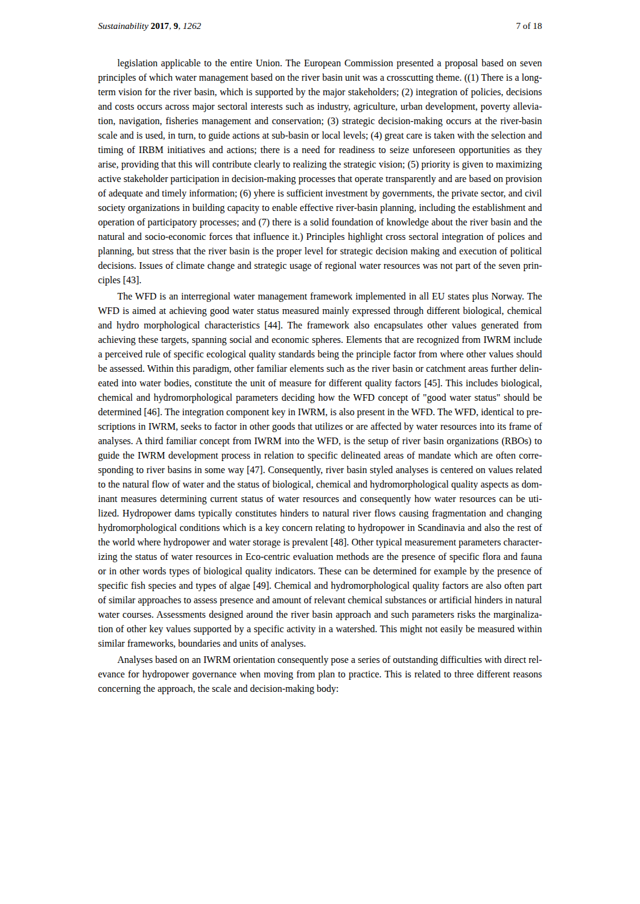Sustainability 2017, 9, 1262 7 of 18
legislation applicable to the entire Union. The European Commission presented a proposal based on seven principles of which water management based on the river basin unit was a crosscutting theme. ((1) There is a long-term vision for the river basin, which is supported by the major stakeholders; (2) integration of policies, decisions and costs occurs across major sectoral interests such as industry, agriculture, urban development, poverty alleviation, navigation, fisheries management and conservation; (3) strategic decision-making occurs at the river-basin scale and is used, in turn, to guide actions at sub-basin or local levels; (4) great care is taken with the selection and timing of IRBM initiatives and actions; there is a need for readiness to seize unforeseen opportunities as they arise, providing that this will contribute clearly to realizing the strategic vision; (5) priority is given to maximizing active stakeholder participation in decision-making processes that operate transparently and are based on provision of adequate and timely information; (6) yhere is sufficient investment by governments, the private sector, and civil society organizations in building capacity to enable effective river-basin planning, including the establishment and operation of participatory processes; and (7) there is a solid foundation of knowledge about the river basin and the natural and socio-economic forces that influence it.) Principles highlight cross sectoral integration of polices and planning, but stress that the river basin is the proper level for strategic decision making and execution of political decisions. Issues of climate change and strategic usage of regional water resources was not part of the seven principles [43].
The WFD is an interregional water management framework implemented in all EU states plus Norway. The WFD is aimed at achieving good water status measured mainly expressed through different biological, chemical and hydro morphological characteristics [44]. The framework also encapsulates other values generated from achieving these targets, spanning social and economic spheres. Elements that are recognized from IWRM include a perceived rule of specific ecological quality standards being the principle factor from where other values should be assessed. Within this paradigm, other familiar elements such as the river basin or catchment areas further delineated into water bodies, constitute the unit of measure for different quality factors [45]. This includes biological, chemical and hydromorphological parameters deciding how the WFD concept of "good water status" should be determined [46]. The integration component key in IWRM, is also present in the WFD. The WFD, identical to prescriptions in IWRM, seeks to factor in other goods that utilizes or are affected by water resources into its frame of analyses. A third familiar concept from IWRM into the WFD, is the setup of river basin organizations (RBOs) to guide the IWRM development process in relation to specific delineated areas of mandate which are often corresponding to river basins in some way [47]. Consequently, river basin styled analyses is centered on values related to the natural flow of water and the status of biological, chemical and hydromorphological quality aspects as dominant measures determining current status of water resources and consequently how water resources can be utilized. Hydropower dams typically constitutes hinders to natural river flows causing fragmentation and changing hydromorphological conditions which is a key concern relating to hydropower in Scandinavia and also the rest of the world where hydropower and water storage is prevalent [48]. Other typical measurement parameters characterizing the status of water resources in Eco-centric evaluation methods are the presence of specific flora and fauna or in other words types of biological quality indicators. These can be determined for example by the presence of specific fish species and types of algae [49]. Chemical and hydromorphological quality factors are also often part of similar approaches to assess presence and amount of relevant chemical substances or artificial hinders in natural water courses. Assessments designed around the river basin approach and such parameters risks the marginalization of other key values supported by a specific activity in a watershed. This might not easily be measured within similar frameworks, boundaries and units of analyses.
Analyses based on an IWRM orientation consequently pose a series of outstanding difficulties with direct relevance for hydropower governance when moving from plan to practice. This is related to three different reasons concerning the approach, the scale and decision-making body: